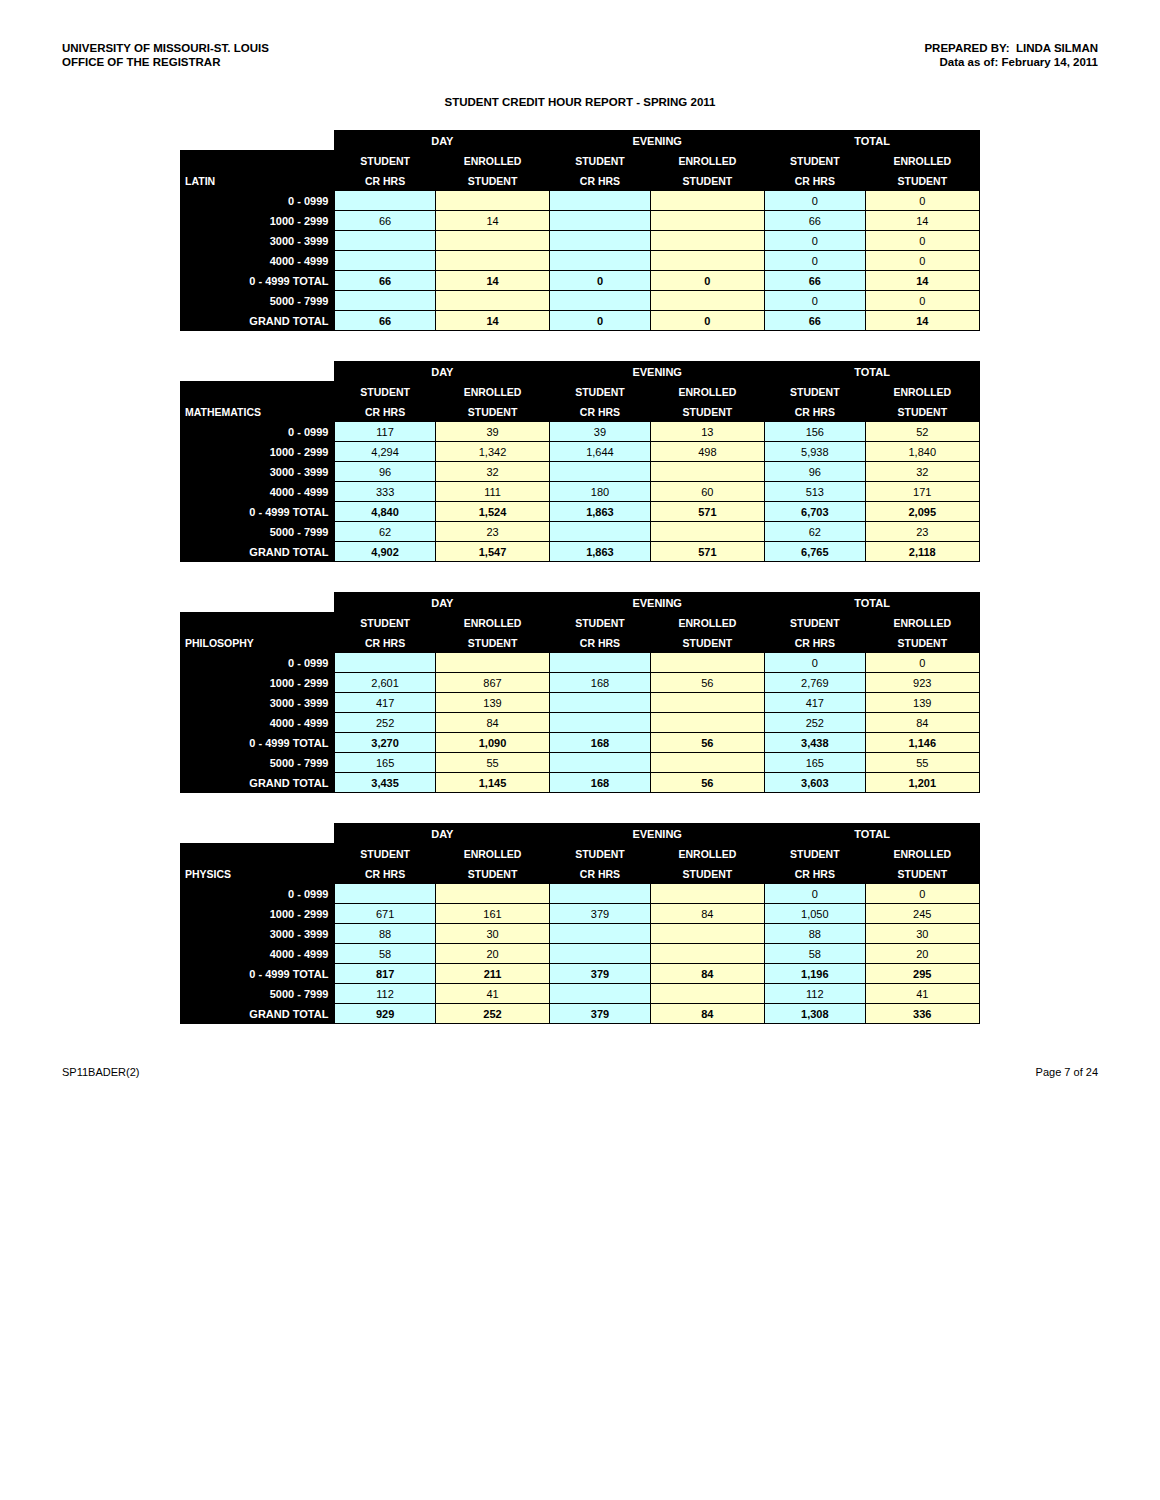| UNIVERSITY OF MISSOURI-ST. LOUIS | PREPARED BY: LINDA SILMAN |
| OFFICE OF THE REGISTRAR | Data as of: February 14, 2011 |
STUDENT CREDIT HOUR REPORT - SPRING 2011
| | DAY | EVENING | TOTAL |
| --- | --- | --- | --- |
| | STUDENT | ENROLLED | STUDENT | ENROLLED | STUDENT | ENROLLED |
| LATIN | CR HRS | STUDENT | CR HRS | STUDENT | CR HRS | STUDENT |
| 0 - 0999 | | | | | 0 | 0 |
| 1000 - 2999 | 66 | 14 | | | 66 | 14 |
| 3000 - 3999 | | | | | 0 | 0 |
| 4000 - 4999 | | | | | 0 | 0 |
| 0 - 4999 TOTAL | 66 | 14 | 0 | 0 | 66 | 14 |
| 5000 - 7999 | | | | | 0 | 0 |
| GRAND TOTAL | 66 | 14 | 0 | 0 | 66 | 14 |
| | DAY | EVENING | TOTAL |
| --- | --- | --- | --- |
| | STUDENT | ENROLLED | STUDENT | ENROLLED | STUDENT | ENROLLED |
| MATHEMATICS | CR HRS | STUDENT | CR HRS | STUDENT | CR HRS | STUDENT |
| 0 - 0999 | 117 | 39 | 39 | 13 | 156 | 52 |
| 1000 - 2999 | 4,294 | 1,342 | 1,644 | 498 | 5,938 | 1,840 |
| 3000 - 3999 | 96 | 32 | | | 96 | 32 |
| 4000 - 4999 | 333 | 111 | 180 | 60 | 513 | 171 |
| 0 - 4999 TOTAL | 4,840 | 1,524 | 1,863 | 571 | 6,703 | 2,095 |
| 5000 - 7999 | 62 | 23 | | | 62 | 23 |
| GRAND TOTAL | 4,902 | 1,547 | 1,863 | 571 | 6,765 | 2,118 |
| | DAY | EVENING | TOTAL |
| --- | --- | --- | --- |
| | STUDENT | ENROLLED | STUDENT | ENROLLED | STUDENT | ENROLLED |
| PHILOSOPHY | CR HRS | STUDENT | CR HRS | STUDENT | CR HRS | STUDENT |
| 0 - 0999 | | | | | 0 | 0 |
| 1000 - 2999 | 2,601 | 867 | 168 | 56 | 2,769 | 923 |
| 3000 - 3999 | 417 | 139 | | | 417 | 139 |
| 4000 - 4999 | 252 | 84 | | | 252 | 84 |
| 0 - 4999 TOTAL | 3,270 | 1,090 | 168 | 56 | 3,438 | 1,146 |
| 5000 - 7999 | 165 | 55 | | | 165 | 55 |
| GRAND TOTAL | 3,435 | 1,145 | 168 | 56 | 3,603 | 1,201 |
| | DAY | EVENING | TOTAL |
| --- | --- | --- | --- |
| | STUDENT | ENROLLED | STUDENT | ENROLLED | STUDENT | ENROLLED |
| PHYSICS | CR HRS | STUDENT | CR HRS | STUDENT | CR HRS | STUDENT |
| 0 - 0999 | | | | | 0 | 0 |
| 1000 - 2999 | 671 | 161 | 379 | 84 | 1,050 | 245 |
| 3000 - 3999 | 88 | 30 | | | 88 | 30 |
| 4000 - 4999 | 58 | 20 | | | 58 | 20 |
| 0 - 4999 TOTAL | 817 | 211 | 379 | 84 | 1,196 | 295 |
| 5000 - 7999 | 112 | 41 | | | 112 | 41 |
| GRAND TOTAL | 929 | 252 | 379 | 84 | 1,308 | 336 |
| SP11BADER(2) | Page 7 of 24 |